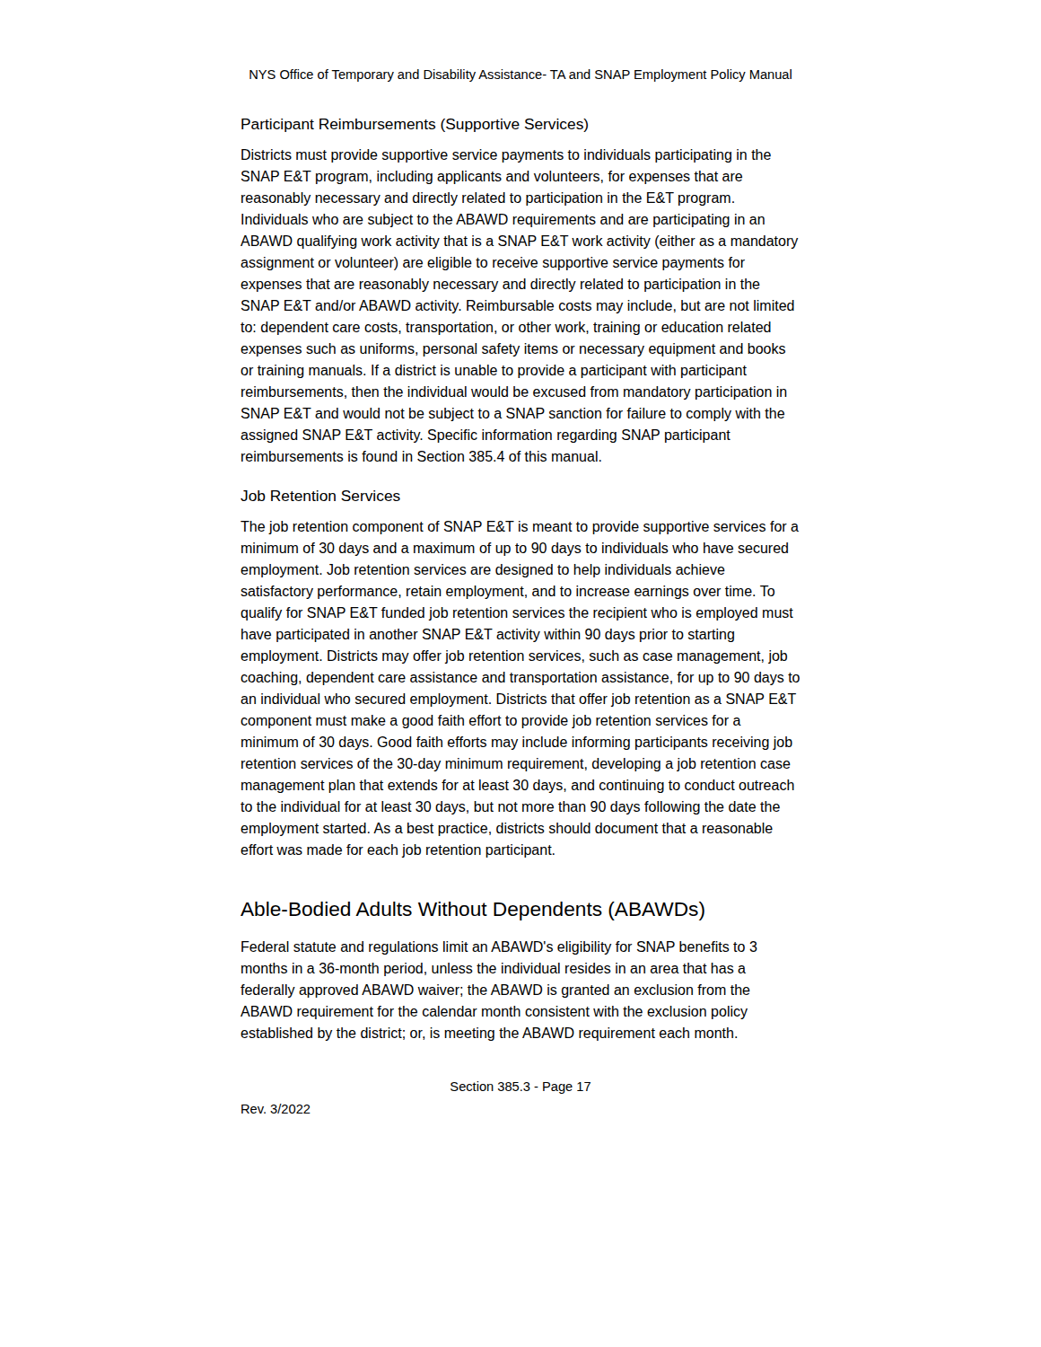NYS Office of Temporary and Disability Assistance- TA and SNAP Employment Policy Manual
Participant Reimbursements (Supportive Services)
Districts must provide supportive service payments to individuals participating in the SNAP E&T program, including applicants and volunteers, for expenses that are reasonably necessary and directly related to participation in the E&T program. Individuals who are subject to the ABAWD requirements and are participating in an ABAWD qualifying work activity that is a SNAP E&T work activity (either as a mandatory assignment or volunteer) are eligible to receive supportive service payments for expenses that are reasonably necessary and directly related to participation in the SNAP E&T and/or ABAWD activity. Reimbursable costs may include, but are not limited to: dependent care costs, transportation, or other work, training or education related expenses such as uniforms, personal safety items or necessary equipment and books or training manuals. If a district is unable to provide a participant with participant reimbursements, then the individual would be excused from mandatory participation in SNAP E&T and would not be subject to a SNAP sanction for failure to comply with the assigned SNAP E&T activity. Specific information regarding SNAP participant reimbursements is found in Section 385.4 of this manual.
Job Retention Services
The job retention component of SNAP E&T is meant to provide supportive services for a minimum of 30 days and a maximum of up to 90 days to individuals who have secured employment. Job retention services are designed to help individuals achieve satisfactory performance, retain employment, and to increase earnings over time. To qualify for SNAP E&T funded job retention services the recipient who is employed must have participated in another SNAP E&T activity within 90 days prior to starting employment. Districts may offer job retention services, such as case management, job coaching, dependent care assistance and transportation assistance, for up to 90 days to an individual who secured employment. Districts that offer job retention as a SNAP E&T component must make a good faith effort to provide job retention services for a minimum of 30 days. Good faith efforts may include informing participants receiving job retention services of the 30-day minimum requirement, developing a job retention case management plan that extends for at least 30 days, and continuing to conduct outreach to the individual for at least 30 days, but not more than 90 days following the date the employment started. As a best practice, districts should document that a reasonable effort was made for each job retention participant.
Able-Bodied Adults Without Dependents (ABAWDs)
Federal statute and regulations limit an ABAWD's eligibility for SNAP benefits to 3 months in a 36-month period, unless the individual resides in an area that has a federally approved ABAWD waiver; the ABAWD is granted an exclusion from the ABAWD requirement for the calendar month consistent with the exclusion policy established by the district; or, is meeting the ABAWD requirement each month.
Section 385.3 - Page 17
Rev. 3/2022